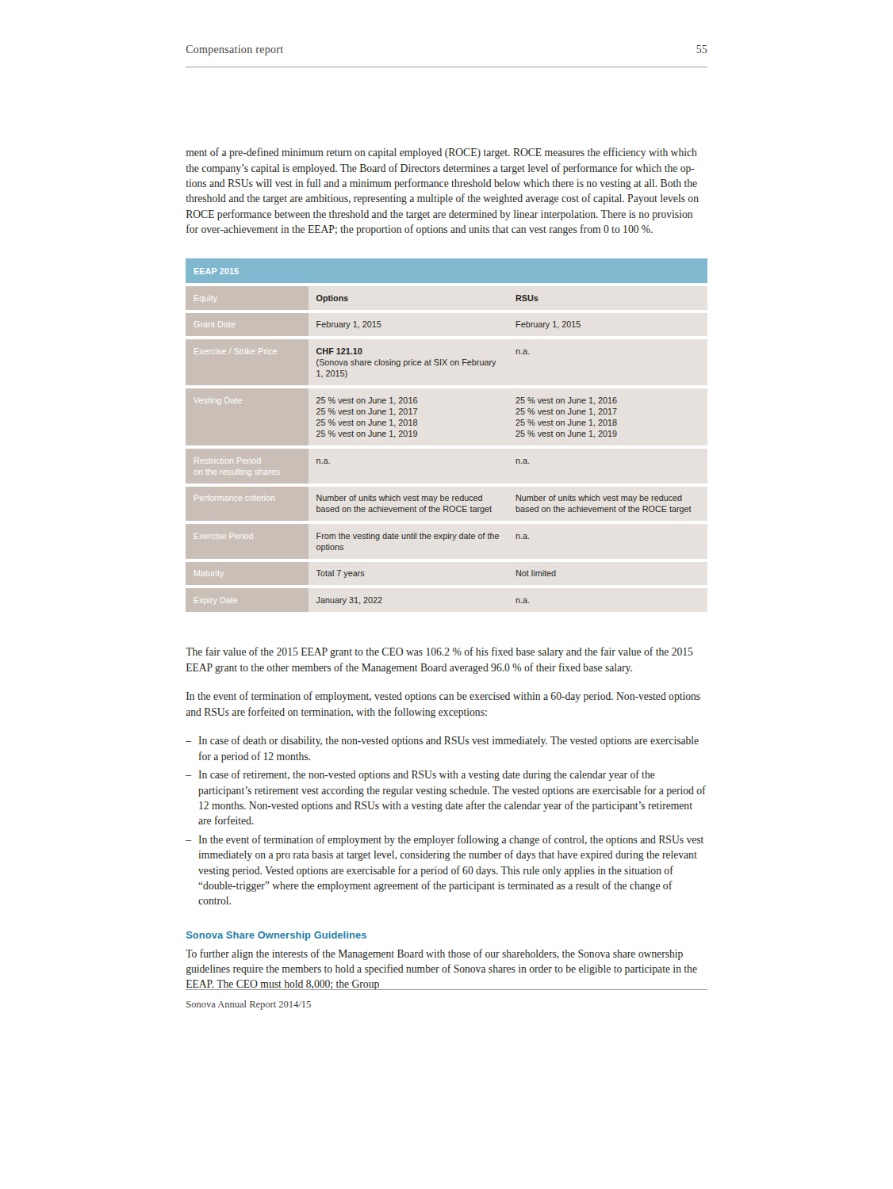Compensation report
55
ment of a pre-defined minimum return on capital employed (ROCE) target. ROCE measures the efficiency with which the company’s capital is employed. The Board of Directors determines a target level of performance for which the options and RSUs will vest in full and a minimum performance threshold below which there is no vesting at all. Both the threshold and the target are ambitious, representing a multiple of the weighted average cost of capital. Payout levels on ROCE performance between the threshold and the target are determined by linear interpolation. There is no provision for over-achievement in the EEAP; the proportion of options and units that can vest ranges from 0 to 100 %.
| EEAP 2015 | | |
| Equity | Options | RSUs |
| Grant Date | February 1, 2015 | February 1, 2015 |
| Exercise / Strike Price | CHF 121.10 (Sonova share closing price at SIX on February 1, 2015) | n.a. |
| Vesting Date | 25 % vest on June 1, 2016 25 % vest on June 1, 2017 25 % vest on June 1, 2018 25 % vest on June 1, 2019 | 25 % vest on June 1, 2016 25 % vest on June 1, 2017 25 % vest on June 1, 2018 25 % vest on June 1, 2019 |
| Restriction Period on the resulting shares | n.a. | n.a. |
| Performance criterion | Number of units which vest may be reduced based on the achievement of the ROCE target | Number of units which vest may be reduced based on the achievement of the ROCE target |
| Exercise Period | From the vesting date until the expiry date of the options | n.a. |
| Maturity | Total 7 years | Not limited |
| Expiry Date | January 31, 2022 | n.a. |
The fair value of the 2015 EEAP grant to the CEO was 106.2 % of his fixed base salary and the fair value of the 2015 EEAP grant to the other members of the Management Board averaged 96.0 % of their fixed base salary.
In the event of termination of employment, vested options can be exercised within a 60-day period. Non-vested options and RSUs are forfeited on termination, with the following exceptions:
In case of death or disability, the non-vested options and RSUs vest immediately. The vested options are exercisable for a period of 12 months.
In case of retirement, the non-vested options and RSUs with a vesting date during the calendar year of the participant’s retirement vest according the regular vesting schedule. The vested options are exercisable for a period of 12 months. Non-vested options and RSUs with a vesting date after the calendar year of the participant’s retirement are forfeited.
In the event of termination of employment by the employer following a change of control, the options and RSUs vest immediately on a pro rata basis at target level, considering the number of days that have expired during the relevant vesting period. Vested options are exercisable for a period of 60 days. This rule only applies in the situation of “double-trigger” where the employment agreement of the participant is terminated as a result of the change of control.
Sonova Share Ownership Guidelines
To further align the interests of the Management Board with those of our shareholders, the Sonova share ownership guidelines require the members to hold a specified number of Sonova shares in order to be eligible to participate in the EEAP. The CEO must hold 8,000; the Group
Sonova Annual Report 2014/15